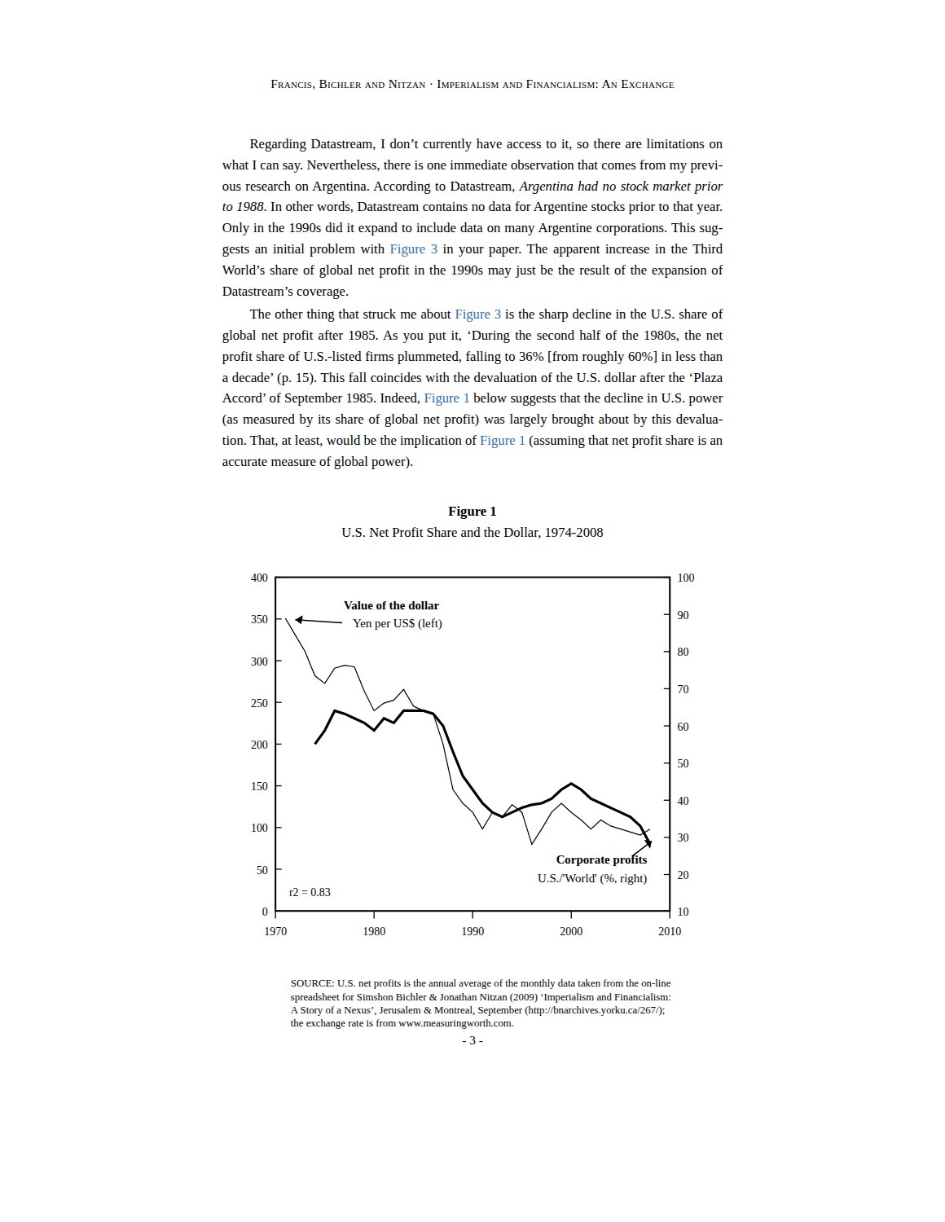Francis, Bichler and Nitzan · Imperialism and Financialism: An Exchange
Regarding Datastream, I don’t currently have access to it, so there are limitations on what I can say. Nevertheless, there is one immediate observation that comes from my previous research on Argentina. According to Datastream, Argentina had no stock market prior to 1988. In other words, Datastream contains no data for Argentine stocks prior to that year. Only in the 1990s did it expand to include data on many Argentine corporations. This suggests an initial problem with Figure 3 in your paper. The apparent increase in the Third World’s share of global net profit in the 1990s may just be the result of the expansion of Datastream’s coverage.
The other thing that struck me about Figure 3 is the sharp decline in the U.S. share of global net profit after 1985. As you put it, ‘During the second half of the 1980s, the net profit share of U.S.-listed firms plummeted, falling to 36% [from roughly 60%] in less than a decade’ (p. 15). This fall coincides with the devaluation of the U.S. dollar after the ‘Plaza Accord’ of September 1985. Indeed, Figure 1 below suggests that the decline in U.S. power (as measured by its share of global net profit) was largely brought about by this devaluation. That, at least, would be the implication of Figure 1 (assuming that net profit share is an accurate measure of global power).
Figure 1
U.S. Net Profit Share and the Dollar, 1974-2008
400 350 300 250 200 150 100 50 0 100 90 80 70 60 50 40 30 20 10 1970 1980 1990 2000 2010 Value of the dollar Yen per US$ (left) Corporate profits U.S./'World' (%, right) r2 = 0.83
SOURCE: U.S. net profits is the annual average of the monthly data taken from the on-line spreadsheet for Simshon Bichler & Jonathan Nitzan (2009) ‘Imperialism and Financialism: A Story of a Nexus’, Jerusalem & Montreal, September (http://bnarchives.yorku.ca/267/); the exchange rate is from www.measuringworth.com.
- 3 -